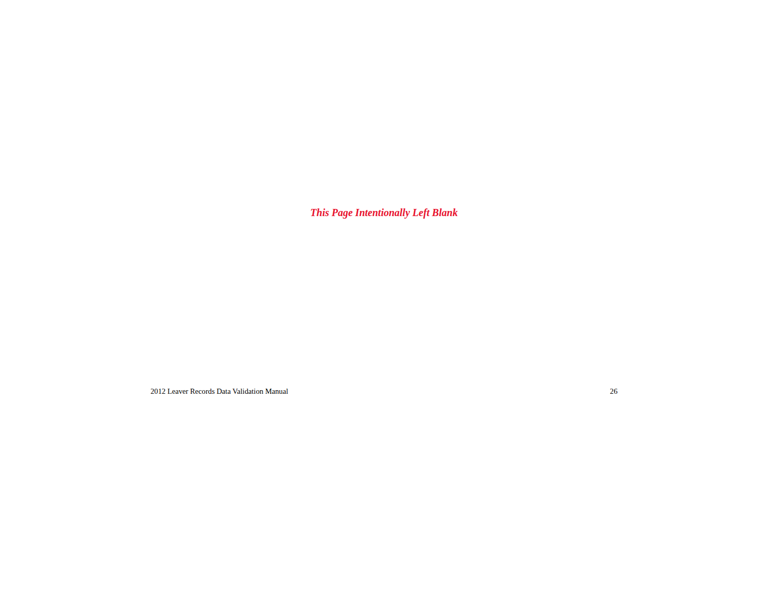This Page Intentionally Left Blank
2012 Leaver Records Data Validation Manual 26